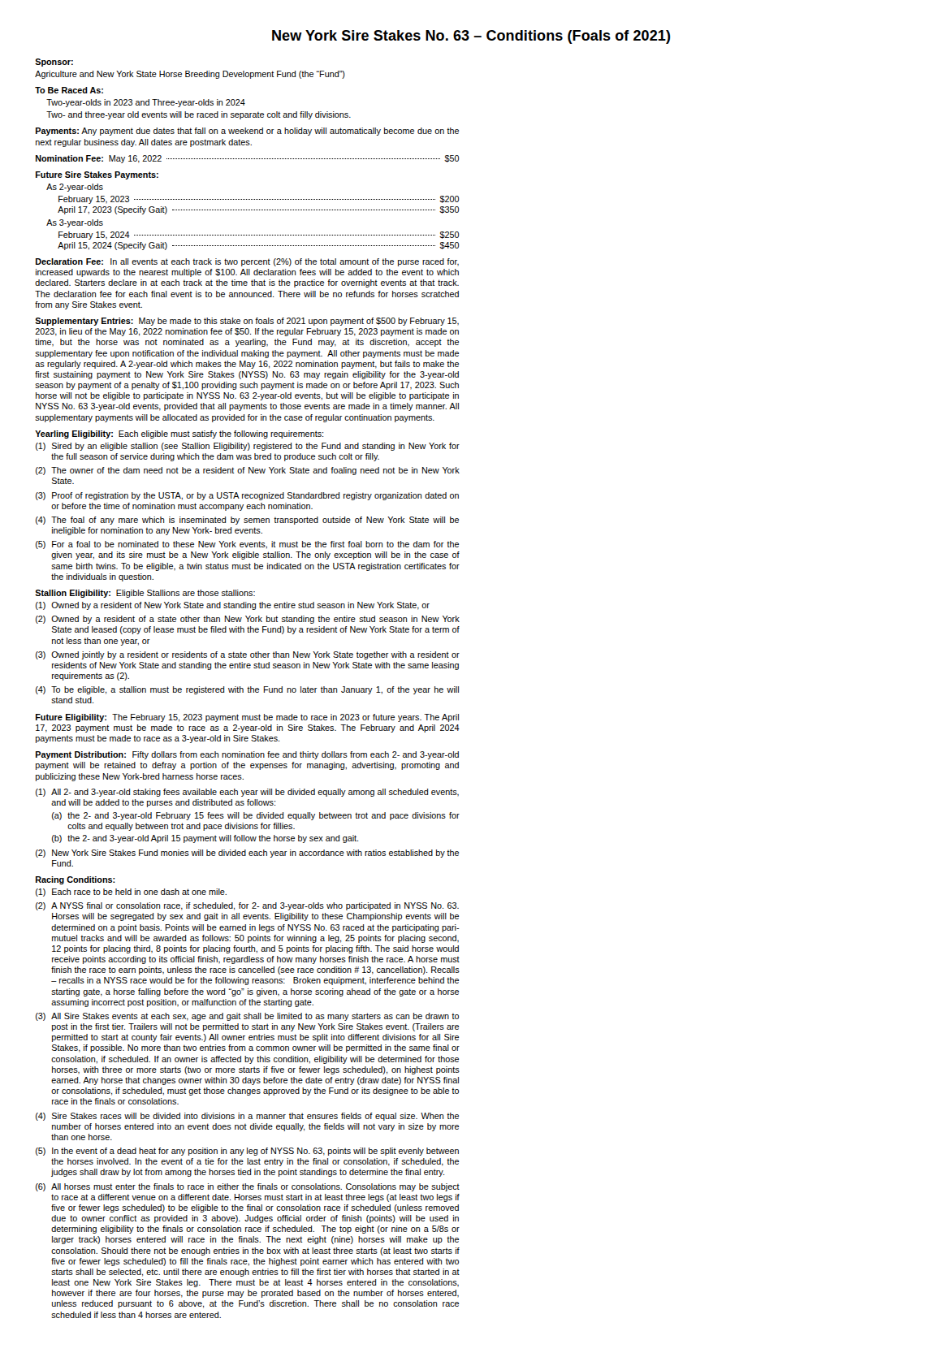New York Sire Stakes No. 63 – Conditions (Foals of 2021)
Sponsor:
Agriculture and New York State Horse Breeding Development Fund (the “Fund”)
To Be Raced As:
Two-year-olds in 2023 and Three-year-olds in 2024
Two- and three-year old events will be raced in separate colt and filly divisions.
Payments: Any payment due dates that fall on a weekend or a holiday will automatically become due on the next regular business day. All dates are postmark dates.
Nomination Fee: May 16, 2022 $50
Future Sire Stakes Payments:
As 2-year-olds
February 15, 2023 $200
April 17, 2023 (Specify Gait) $350
As 3-year-olds
February 15, 2024 $250
April 15, 2024 (Specify Gait) $450
Declaration Fee: In all events at each track is two percent (2%) of the total amount of the purse raced for, increased upwards to the nearest multiple of $100. All declaration fees will be added to the event to which declared. Starters declare in at each track at the time that is the practice for overnight events at that track. The declaration fee for each final event is to be announced. There will be no refunds for horses scratched from any Sire Stakes event.
Supplementary Entries: May be made to this stake on foals of 2021 upon payment of $500 by February 15, 2023, in lieu of the May 16, 2022 nomination fee of $50. If the regular February 15, 2023 payment is made on time, but the horse was not nominated as a yearling, the Fund may, at its discretion, accept the supplementary fee upon notification of the individual making the payment. All other payments must be made as regularly required. A 2-year-old which makes the May 16, 2022 nomination payment, but fails to make the first sustaining payment to New York Sire Stakes (NYSS) No. 63 may regain eligibility for the 3-year-old season by payment of a penalty of $1,100 providing such payment is made on or before April 17, 2023. Such horse will not be eligible to participate in NYSS No. 63 2-year-old events, but will be eligible to participate in NYSS No. 63 3-year-old events, provided that all payments to those events are made in a timely manner. All supplementary payments will be allocated as provided for in the case of regular continuation payments.
Yearling Eligibility: Each eligible must satisfy the following requirements:
(1) Sired by an eligible stallion (see Stallion Eligibility) registered to the Fund and standing in New York for the full season of service during which the dam was bred to produce such colt or filly.
(2) The owner of the dam need not be a resident of New York State and foaling need not be in New York State.
(3) Proof of registration by the USTA, or by a USTA recognized Standardbred registry organization dated on or before the time of nomination must accompany each nomination.
(4) The foal of any mare which is inseminated by semen transported outside of New York State will be ineligible for nomination to any New York- bred events.
(5) For a foal to be nominated to these New York events, it must be the first foal born to the dam for the given year, and its sire must be a New York eligible stallion. The only exception will be in the case of same birth twins. To be eligible, a twin status must be indicated on the USTA registration certificates for the individuals in question.
Stallion Eligibility: Eligible Stallions are those stallions:
(1) Owned by a resident of New York State and standing the entire stud season in New York State, or
(2) Owned by a resident of a state other than New York but standing the entire stud season in New York State and leased (copy of lease must be filed with the Fund) by a resident of New York State for a term of not less than one year, or
(3) Owned jointly by a resident or residents of a state other than New York State together with a resident or residents of New York State and standing the entire stud season in New York State with the same leasing requirements as (2).
(4) To be eligible, a stallion must be registered with the Fund no later than January 1, of the year he will stand stud.
Future Eligibility: The February 15, 2023 payment must be made to race in 2023 or future years. The April 17, 2023 payment must be made to race as a 2-year-old in Sire Stakes. The February and April 2024 payments must be made to race as a 3-year-old in Sire Stakes.
Payment Distribution: Fifty dollars from each nomination fee and thirty dollars from each 2- and 3-year-old payment will be retained to defray a portion of the expenses for managing, advertising, promoting and publicizing these New York-bred harness horse races.
(1) All 2- and 3-year-old staking fees available each year will be divided equally among all scheduled events, and will be added to the purses and distributed as follows:
(a) the 2- and 3-year-old February 15 fees will be divided equally between trot and pace divisions for colts and equally between trot and pace divisions for fillies.
(b) the 2- and 3-year-old April 15 payment will follow the horse by sex and gait.
(2) New York Sire Stakes Fund monies will be divided each year in accordance with ratios established by the Fund.
Racing Conditions:
(1) Each race to be held in one dash at one mile.
(2) A NYSS final or consolation race, if scheduled, for 2- and 3-year-olds who participated in NYSS No. 63. Horses will be segregated by sex and gait in all events. Eligibility to these Championship events will be determined on a point basis. Points will be earned in legs of NYSS No. 63 raced at the participating pari-mutuel tracks and will be awarded as follows: 50 points for winning a leg, 25 points for placing second, 12 points for placing third, 8 points for placing fourth, and 5 points for placing fifth. The said horse would receive points according to its official finish, regardless of how many horses finish the race. A horse must finish the race to earn points, unless the race is cancelled (see race condition # 13, cancellation). Recalls – recalls in a NYSS race would be for the following reasons: Broken equipment, interference behind the starting gate, a horse falling before the word “go” is given, a horse scoring ahead of the gate or a horse assuming incorrect post position, or malfunction of the starting gate.
(3) All Sire Stakes events at each sex, age and gait shall be limited to as many starters as can be drawn to post in the first tier. Trailers will not be permitted to start in any New York Sire Stakes event. (Trailers are permitted to start at county fair events.) All owner entries must be split into different divisions for all Sire Stakes, if possible. No more than two entries from a common owner will be permitted in the same final or consolation, if scheduled. If an owner is affected by this condition, eligibility will be determined for those horses, with three or more starts (two or more starts if five or fewer legs scheduled), on highest points earned. Any horse that changes owner within 30 days before the date of entry (draw date) for NYSS final or consolations, if scheduled, must get those changes approved by the Fund or its designee to be able to race in the finals or consolations.
(4) Sire Stakes races will be divided into divisions in a manner that ensures fields of equal size. When the number of horses entered into an event does not divide equally, the fields will not vary in size by more than one horse.
(5) In the event of a dead heat for any position in any leg of NYSS No. 63, points will be split evenly between the horses involved. In the event of a tie for the last entry in the final or consolation, if scheduled, the judges shall draw by lot from among the horses tied in the point standings to determine the final entry.
(6) All horses must enter the finals to race in either the finals or consolations. Consolations may be subject to race at a different venue on a different date. Horses must start in at least three legs (at least two legs if five or fewer legs scheduled) to be eligible to the final or consolation race if scheduled (unless removed due to owner conflict as provided in 3 above). Judges official order of finish (points) will be used in determining eligibility to the finals or consolation race if scheduled. The top eight (or nine on a 5/8s or larger track) horses entered will race in the finals. The next eight (nine) horses will make up the consolation. Should there not be enough entries in the box with at least three starts (at least two starts if five or fewer legs scheduled) to fill the finals race, the highest point earner which has entered with two starts shall be selected, etc. until there are enough entries to fill the first tier with horses that started in at least one New York Sire Stakes leg. There must be at least 4 horses entered in the consolations, however if there are four horses, the purse may be prorated based on the number of horses entered, unless reduced pursuant to 6 above, at the Fund’s discretion. There shall be no consolation race scheduled if less than 4 horses are entered.